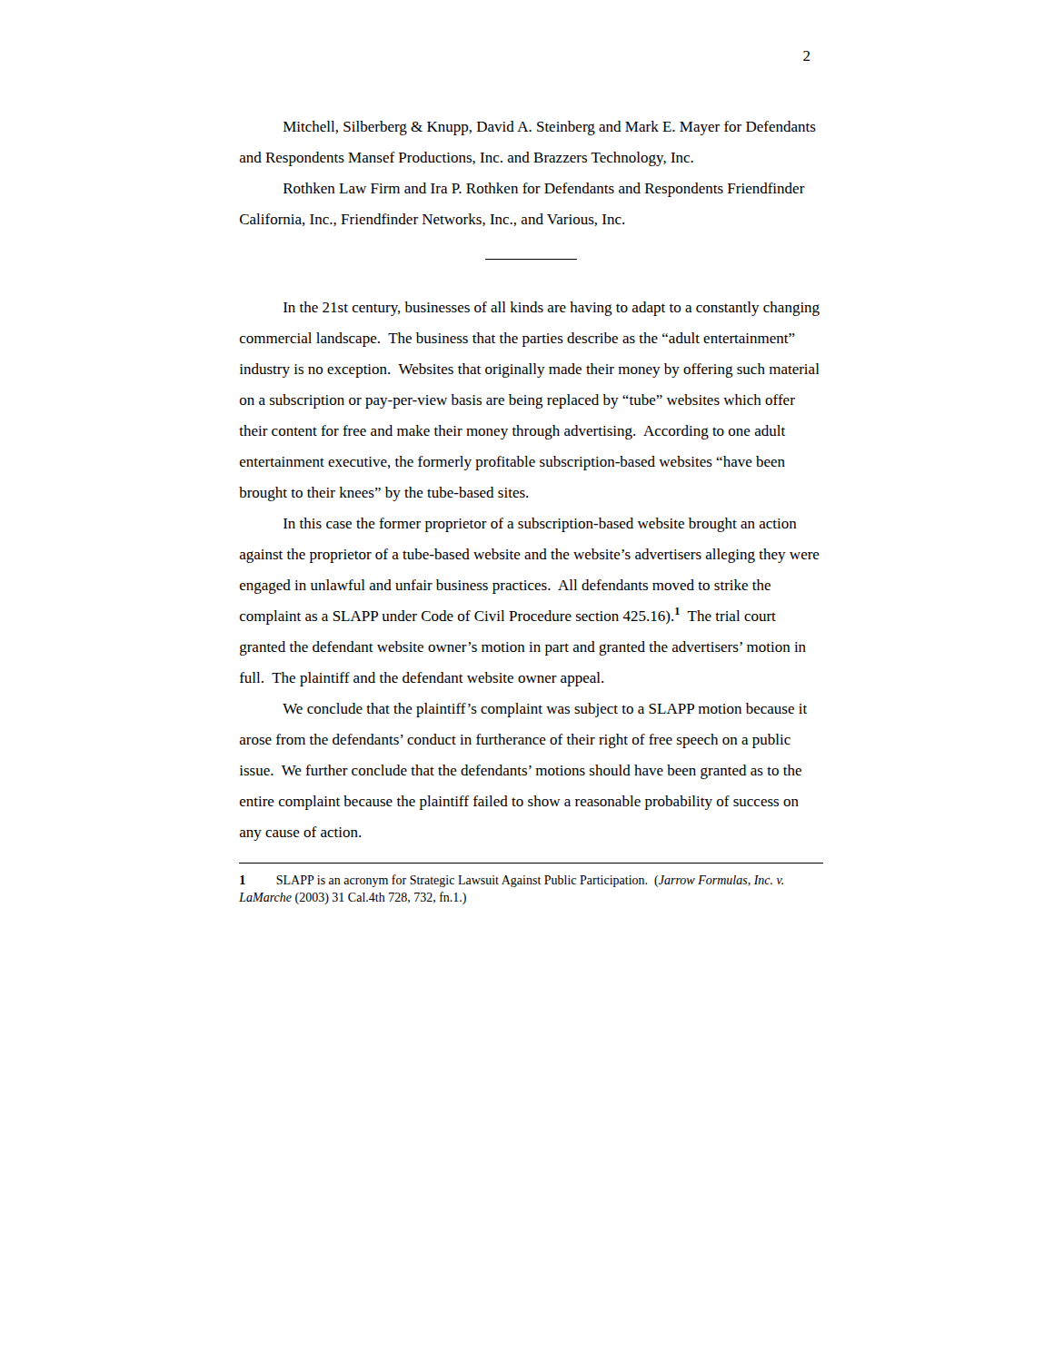2
Mitchell, Silberberg & Knupp, David A. Steinberg and Mark E. Mayer for Defendants and Respondents Mansef Productions, Inc. and Brazzers Technology, Inc.
Rothken Law Firm and Ira P. Rothken for Defendants and Respondents Friendfinder California, Inc., Friendfinder Networks, Inc., and Various, Inc.
In the 21st century, businesses of all kinds are having to adapt to a constantly changing commercial landscape. The business that the parties describe as the “adult entertainment” industry is no exception. Websites that originally made their money by offering such material on a subscription or pay-per-view basis are being replaced by “tube” websites which offer their content for free and make their money through advertising. According to one adult entertainment executive, the formerly profitable subscription-based websites “have been brought to their knees” by the tube-based sites.
In this case the former proprietor of a subscription-based website brought an action against the proprietor of a tube-based website and the website’s advertisers alleging they were engaged in unlawful and unfair business practices. All defendants moved to strike the complaint as a SLAPP under Code of Civil Procedure section 425.16).1 The trial court granted the defendant website owner’s motion in part and granted the advertisers’ motion in full. The plaintiff and the defendant website owner appeal.
We conclude that the plaintiff’s complaint was subject to a SLAPP motion because it arose from the defendants’ conduct in furtherance of their right of free speech on a public issue. We further conclude that the defendants’ motions should have been granted as to the entire complaint because the plaintiff failed to show a reasonable probability of success on any cause of action.
1 SLAPP is an acronym for Strategic Lawsuit Against Public Participation. (Jarrow Formulas, Inc. v. LaMarche (2003) 31 Cal.4th 728, 732, fn.1.)